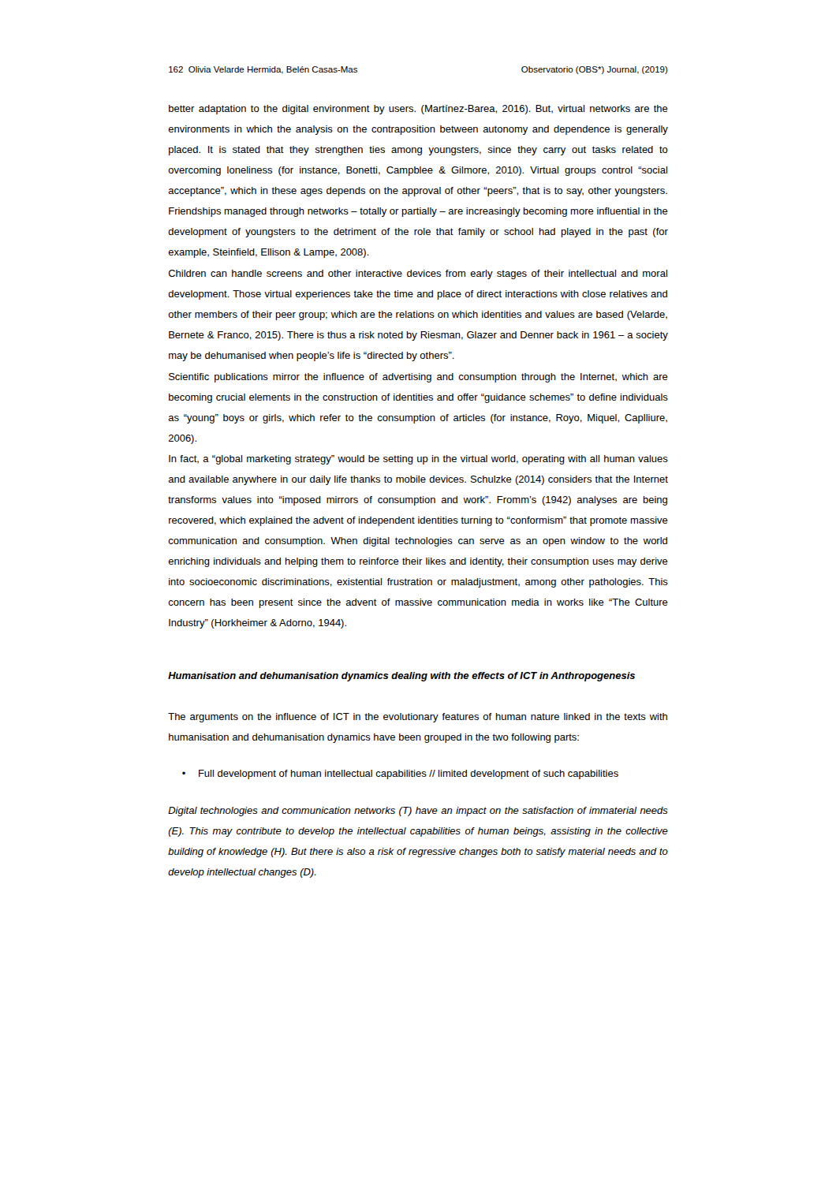162 Olivia Velarde Hermida, Belén Casas-Mas Observatorio (OBS*) Journal, (2019)
better adaptation to the digital environment by users. (Martínez-Barea, 2016). But, virtual networks are the environments in which the analysis on the contraposition between autonomy and dependence is generally placed. It is stated that they strengthen ties among youngsters, since they carry out tasks related to overcoming loneliness (for instance, Bonetti, Campblee & Gilmore, 2010). Virtual groups control “social acceptance”, which in these ages depends on the approval of other “peers”, that is to say, other youngsters. Friendships managed through networks – totally or partially – are increasingly becoming more influential in the development of youngsters to the detriment of the role that family or school had played in the past (for example, Steinfield, Ellison & Lampe, 2008).
Children can handle screens and other interactive devices from early stages of their intellectual and moral development. Those virtual experiences take the time and place of direct interactions with close relatives and other members of their peer group; which are the relations on which identities and values are based (Velarde, Bernete & Franco, 2015). There is thus a risk noted by Riesman, Glazer and Denner back in 1961 – a society may be dehumanised when people’s life is “directed by others”.
Scientific publications mirror the influence of advertising and consumption through the Internet, which are becoming crucial elements in the construction of identities and offer “guidance schemes” to define individuals as “young” boys or girls, which refer to the consumption of articles (for instance, Royo, Miquel, Caplliure, 2006).
In fact, a “global marketing strategy” would be setting up in the virtual world, operating with all human values and available anywhere in our daily life thanks to mobile devices. Schulzke (2014) considers that the Internet transforms values into “imposed mirrors of consumption and work”. Fromm’s (1942) analyses are being recovered, which explained the advent of independent identities turning to “conformism” that promote massive communication and consumption. When digital technologies can serve as an open window to the world enriching individuals and helping them to reinforce their likes and identity, their consumption uses may derive into socioeconomic discriminations, existential frustration or maladjustment, among other pathologies. This concern has been present since the advent of massive communication media in works like “The Culture Industry” (Horkheimer & Adorno, 1944).
Humanisation and dehumanisation dynamics dealing with the effects of ICT in Anthropogenesis
The arguments on the influence of ICT in the evolutionary features of human nature linked in the texts with humanisation and dehumanisation dynamics have been grouped in the two following parts:
Full development of human intellectual capabilities // limited development of such capabilities
Digital technologies and communication networks (T) have an impact on the satisfaction of immaterial needs (E). This may contribute to develop the intellectual capabilities of human beings, assisting in the collective building of knowledge (H). But there is also a risk of regressive changes both to satisfy material needs and to develop intellectual changes (D).